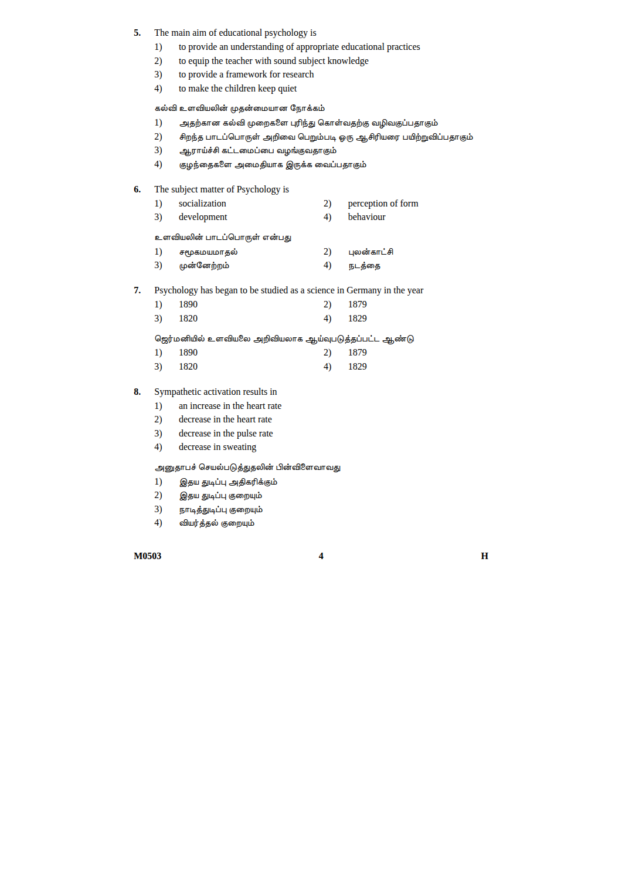5.
The main aim of educational psychology is
1) to provide an understanding of appropriate educational practices
2) to equip the teacher with sound subject knowledge
3) to provide a framework for research
4) to make the children keep quiet
கல்வி உளவியலின் முதன்மையான நோக்கம்
1) அதற்கான கல்வி முறைகளை புரிந்து கொள்வதற்கு வழிவகுப்பதாகும்
2) சிறந்த பாடப்பொருள் அறிவை பெறும்படி ஒரு ஆசிரியரை பயிற்றுவிப்பதாகும்
3) ஆராய்ச்சி கட்டமைப்பை வழங்குவதாகும்
4) குழந்தைகளை அமைதியாக இருக்க வைப்பதாகும்
6.
The subject matter of Psychology is
1) socialization
2) perception of form
3) development
4) behaviour
உளவியலின் பாடப்பொருள் என்பது
1) சமூகமயமாதல்
2) புலன்காட்சி
3) முன்னேற்றம்
4) நடத்தை
7.
Psychology has began to be studied as a science in Germany in the year
1) 1890
2) 1879
3) 1820
4) 1829
ஜெர்மனியில் உளவியலை அறிவியலாக ஆய்வுபடுத்தப்பட்ட ஆண்டு
1) 1890
2) 1879
3) 1820
4) 1829
8.
Sympathetic activation results in
1) an increase in the heart rate
2) decrease in the heart rate
3) decrease in the pulse rate
4) decrease in sweating
அனுதாபச் செயல்படுத்துதலின் பின்விளைவாவது
1) இதய துடிப்பு அதிகரிக்கும்
2) இதய துடிப்பு குறையும்
3) நாடித்துடிப்பு குறையும்
4) வியர்த்தல் குறையும்
M0503
4
H